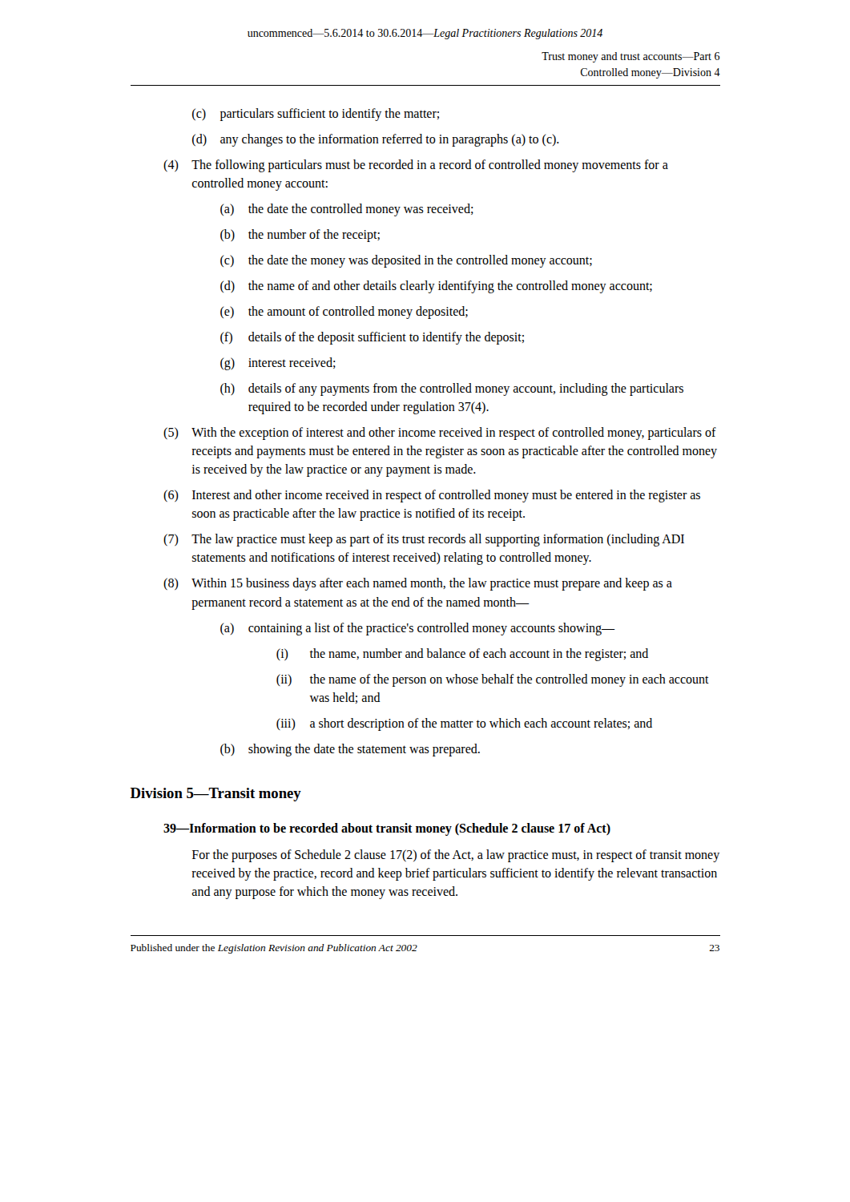uncommenced—5.6.2014 to 30.6.2014—Legal Practitioners Regulations 2014
Trust money and trust accounts—Part 6
Controlled money—Division 4
(c) particulars sufficient to identify the matter;
(d) any changes to the information referred to in paragraphs (a) to (c).
(4) The following particulars must be recorded in a record of controlled money movements for a controlled money account:
(a) the date the controlled money was received;
(b) the number of the receipt;
(c) the date the money was deposited in the controlled money account;
(d) the name of and other details clearly identifying the controlled money account;
(e) the amount of controlled money deposited;
(f) details of the deposit sufficient to identify the deposit;
(g) interest received;
(h) details of any payments from the controlled money account, including the particulars required to be recorded under regulation 37(4).
(5) With the exception of interest and other income received in respect of controlled money, particulars of receipts and payments must be entered in the register as soon as practicable after the controlled money is received by the law practice or any payment is made.
(6) Interest and other income received in respect of controlled money must be entered in the register as soon as practicable after the law practice is notified of its receipt.
(7) The law practice must keep as part of its trust records all supporting information (including ADI statements and notifications of interest received) relating to controlled money.
(8) Within 15 business days after each named month, the law practice must prepare and keep as a permanent record a statement as at the end of the named month—
(a) containing a list of the practice's controlled money accounts showing—
(i) the name, number and balance of each account in the register; and
(ii) the name of the person on whose behalf the controlled money in each account was held; and
(iii) a short description of the matter to which each account relates; and
(b) showing the date the statement was prepared.
Division 5—Transit money
39—Information to be recorded about transit money (Schedule 2 clause 17 of Act)
For the purposes of Schedule 2 clause 17(2) of the Act, a law practice must, in respect of transit money received by the practice, record and keep brief particulars sufficient to identify the relevant transaction and any purpose for which the money was received.
Published under the Legislation Revision and Publication Act 2002 23